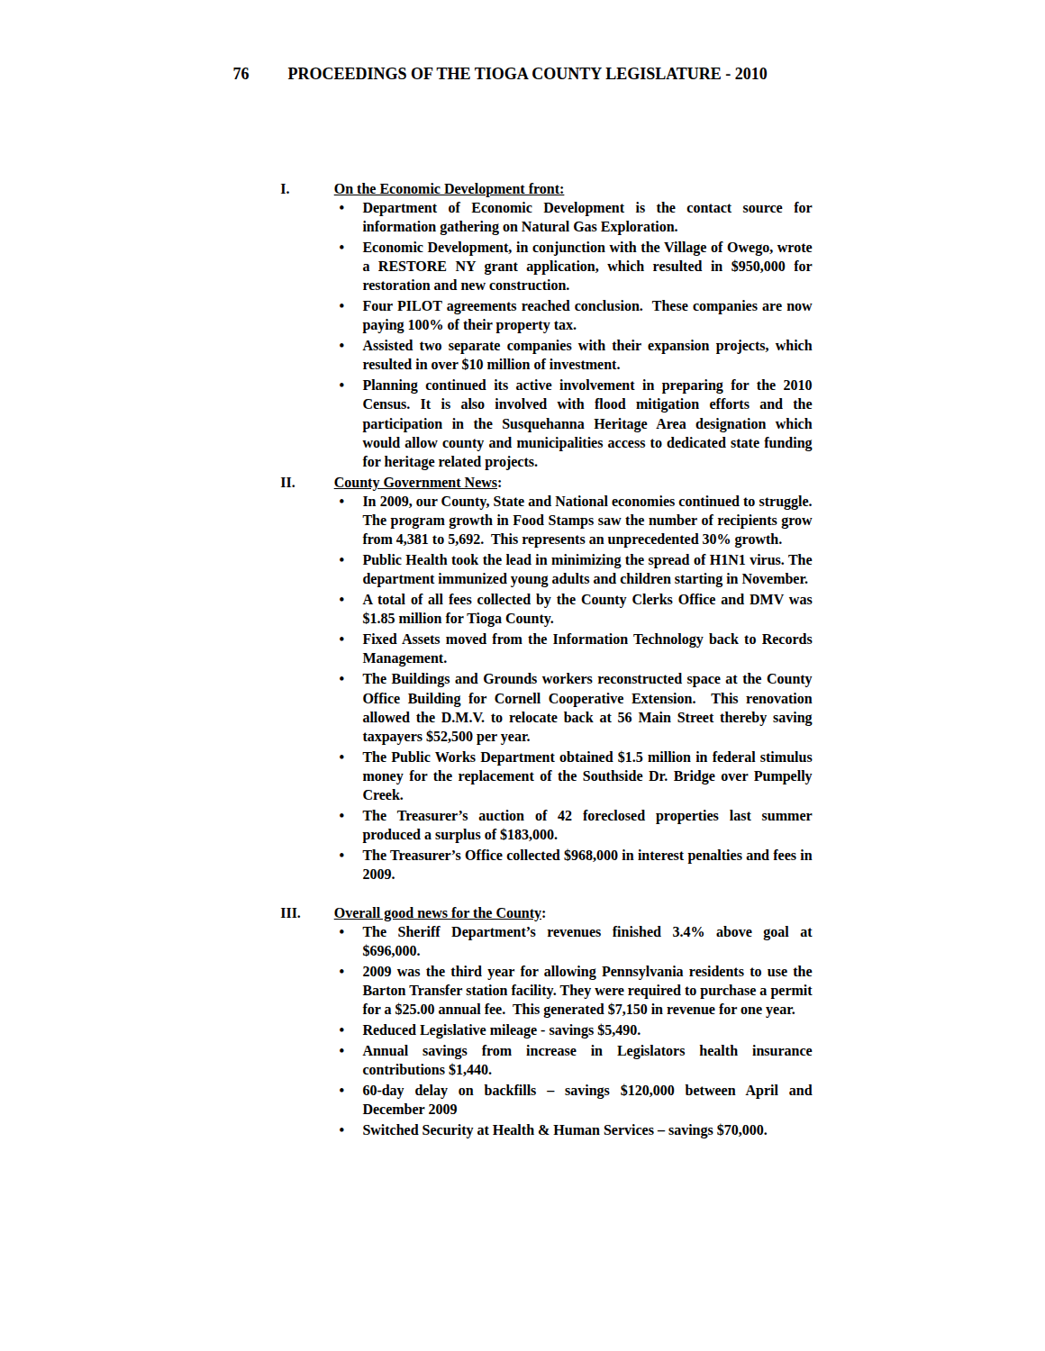76 PROCEEDINGS OF THE TIOGA COUNTY LEGISLATURE - 2010
I.
On the Economic Development front:
Department of Economic Development is the contact source for information gathering on Natural Gas Exploration.
Economic Development, in conjunction with the Village of Owego, wrote a RESTORE NY grant application, which resulted in $950,000 for restoration and new construction.
Four PILOT agreements reached conclusion. These companies are now paying 100% of their property tax.
Assisted two separate companies with their expansion projects, which resulted in over $10 million of investment.
Planning continued its active involvement in preparing for the 2010 Census. It is also involved with flood mitigation efforts and the participation in the Susquehanna Heritage Area designation which would allow county and municipalities access to dedicated state funding for heritage related projects.
II.
County Government News:
In 2009, our County, State and National economies continued to struggle. The program growth in Food Stamps saw the number of recipients grow from 4,381 to 5,692. This represents an unprecedented 30% growth.
Public Health took the lead in minimizing the spread of H1N1 virus. The department immunized young adults and children starting in November.
A total of all fees collected by the County Clerks Office and DMV was $1.85 million for Tioga County.
Fixed Assets moved from the Information Technology back to Records Management.
The Buildings and Grounds workers reconstructed space at the County Office Building for Cornell Cooperative Extension. This renovation allowed the D.M.V. to relocate back at 56 Main Street thereby saving taxpayers $52,500 per year.
The Public Works Department obtained $1.5 million in federal stimulus money for the replacement of the Southside Dr. Bridge over Pumpelly Creek.
The Treasurer’s auction of 42 foreclosed properties last summer produced a surplus of $183,000.
The Treasurer’s Office collected $968,000 in interest penalties and fees in 2009.
III.
Overall good news for the County:
The Sheriff Department’s revenues finished 3.4% above goal at $696,000.
2009 was the third year for allowing Pennsylvania residents to use the Barton Transfer station facility. They were required to purchase a permit for a $25.00 annual fee. This generated $7,150 in revenue for one year.
Reduced Legislative mileage - savings $5,490.
Annual savings from increase in Legislators health insurance contributions $1,440.
60-day delay on backfills – savings $120,000 between April and December 2009
Switched Security at Health & Human Services – savings $70,000.